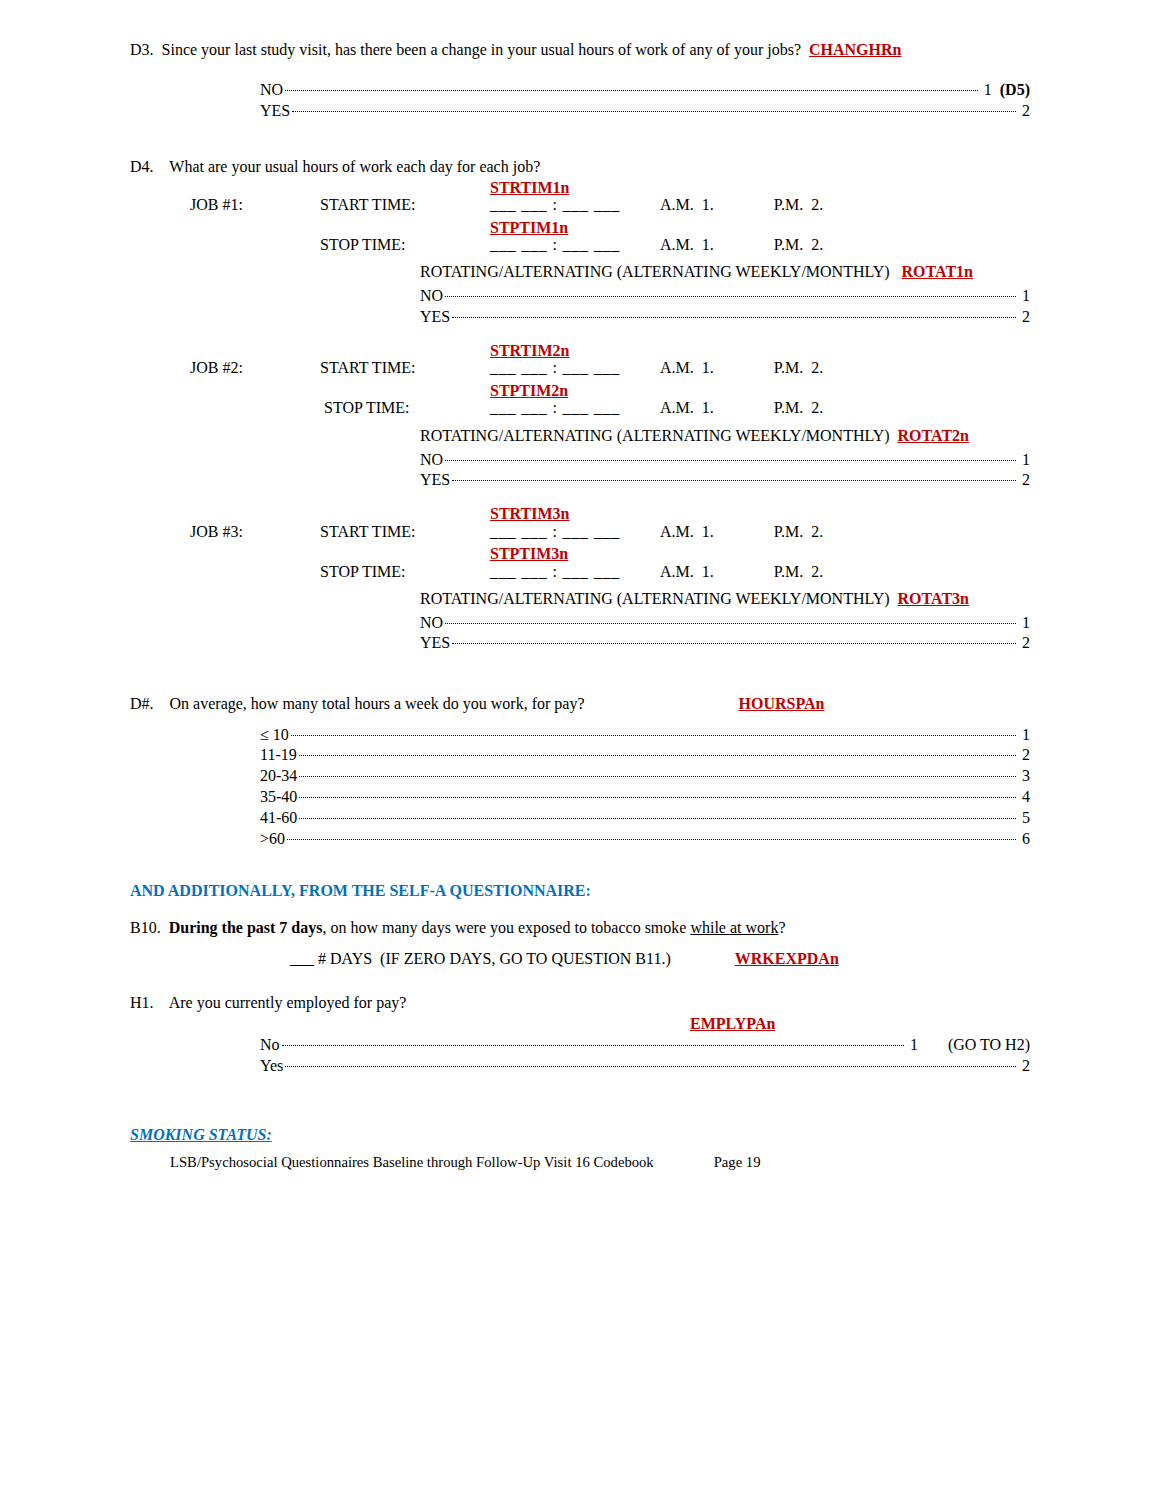D3. Since your last study visit, has there been a change in your usual hours of work of any of your jobs? CHANGHRn
NO 1 (D5)
YES 2
D4. What are your usual hours of work each day for each job?
STRTIM1n
JOB #1: START TIME: ___ ___ : ___ ___ A.M. 1.P.M. 2.
STPTIM1n
STOP TIME: ___ ___ : ___ ___ A.M. 1.P.M. 2.
ROTATING/ALTERNATING (ALTERNATING WEEKLY/MONTHLY) ROTAT1n
NO 1
YES 2
STRTIM2n
JOB #2: START TIME: ___ ___ : ___ ___ A.M. 1.P.M. 2.
STPTIM2n
STOP TIME: ___ ___ : ___ ___ A.M. 1.P.M. 2.
ROTATING/ALTERNATING (ALTERNATING WEEKLY/MONTHLY) ROTAT2n
NO 1
YES 2
STRTIM3n
JOB #3: START TIME: ___ ___ : ___ ___ A.M. 1.P.M. 2.
STPTIM3n
STOP TIME: ___ ___ : ___ ___ A.M. 1.P.M. 2.
ROTATING/ALTERNATING (ALTERNATING WEEKLY/MONTHLY) ROTAT3n
NO 1
YES 2
D#. On average, how many total hours a week do you work, for pay? HOURSPAn
≤ 10 1
11-19 2
20-34 3
35-40 4
41-60 5
>60 6
AND ADDITIONALLY, FROM THE SELF-A QUESTIONNAIRE:
B10. During the past 7 days, on how many days were you exposed to tobacco smoke while at work?
___ # DAYS (IF ZERO DAYS, GO TO QUESTION B11.) WRKEXPDAn
H1. Are you currently employed for pay?
EMPLYPAn
No 1(GO TO H2)
Yes 2
SMOKING STATUS:
LSB/Psychosocial Questionnaires Baseline through Follow-Up Visit 16 CodebookPage 19